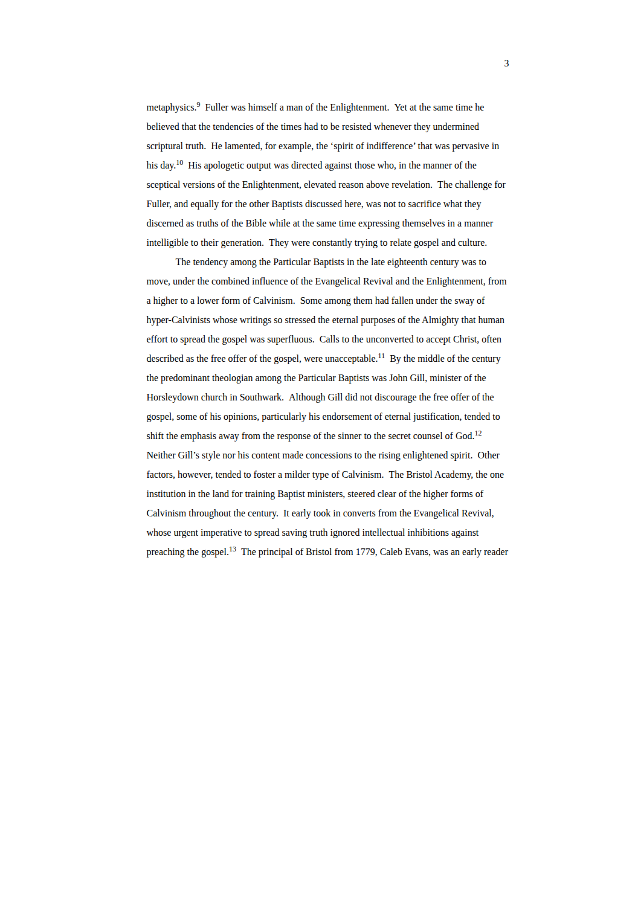3
metaphysics.9 Fuller was himself a man of the Enlightenment. Yet at the same time he believed that the tendencies of the times had to be resisted whenever they undermined scriptural truth. He lamented, for example, the ‘spirit of indifference’ that was pervasive in his day.10 His apologetic output was directed against those who, in the manner of the sceptical versions of the Enlightenment, elevated reason above revelation. The challenge for Fuller, and equally for the other Baptists discussed here, was not to sacrifice what they discerned as truths of the Bible while at the same time expressing themselves in a manner intelligible to their generation. They were constantly trying to relate gospel and culture.
The tendency among the Particular Baptists in the late eighteenth century was to move, under the combined influence of the Evangelical Revival and the Enlightenment, from a higher to a lower form of Calvinism. Some among them had fallen under the sway of hyper-Calvinists whose writings so stressed the eternal purposes of the Almighty that human effort to spread the gospel was superfluous. Calls to the unconverted to accept Christ, often described as the free offer of the gospel, were unacceptable.11 By the middle of the century the predominant theologian among the Particular Baptists was John Gill, minister of the Horsleydown church in Southwark. Although Gill did not discourage the free offer of the gospel, some of his opinions, particularly his endorsement of eternal justification, tended to shift the emphasis away from the response of the sinner to the secret counsel of God.12 Neither Gill’s style nor his content made concessions to the rising enlightened spirit. Other factors, however, tended to foster a milder type of Calvinism. The Bristol Academy, the one institution in the land for training Baptist ministers, steered clear of the higher forms of Calvinism throughout the century. It early took in converts from the Evangelical Revival, whose urgent imperative to spread saving truth ignored intellectual inhibitions against preaching the gospel.13 The principal of Bristol from 1779, Caleb Evans, was an early reader